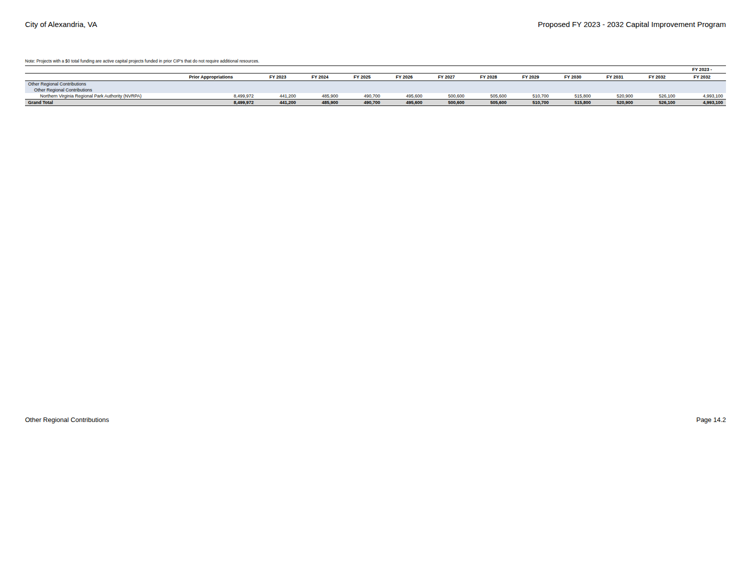City of Alexandria, VA
Proposed FY 2023 - 2032 Capital Improvement Program
Note: Projects with a $0 total funding are active capital projects funded in prior CIP's that do not require additional resources.
| | | | | | | | | | | | | FY 2023 - |
| --- | --- | --- | --- | --- | --- | --- | --- | --- | --- | --- | --- | --- |
| | Prior Appropriations | FY 2023 | FY 2024 | FY 2025 | FY 2026 | FY 2027 | FY 2028 | FY 2029 | FY 2030 | FY 2031 | FY 2032 | FY 2032 |
| Other Regional Contributions | |
| Other Regional Contributions | |
| Northern Virginia Regional Park Authority (NVRPA) | 8,499,972 | 441,200 | 485,900 | 490,700 | 495,600 | 500,600 | 505,600 | 510,700 | 515,800 | 520,900 | 526,100 | 4,993,100 |
| Grand Total | 8,499,972 | 441,200 | 485,900 | 490,700 | 495,600 | 500,600 | 505,600 | 510,700 | 515,800 | 520,900 | 526,100 | 4,993,100 |
Other Regional Contributions
Page 14.2